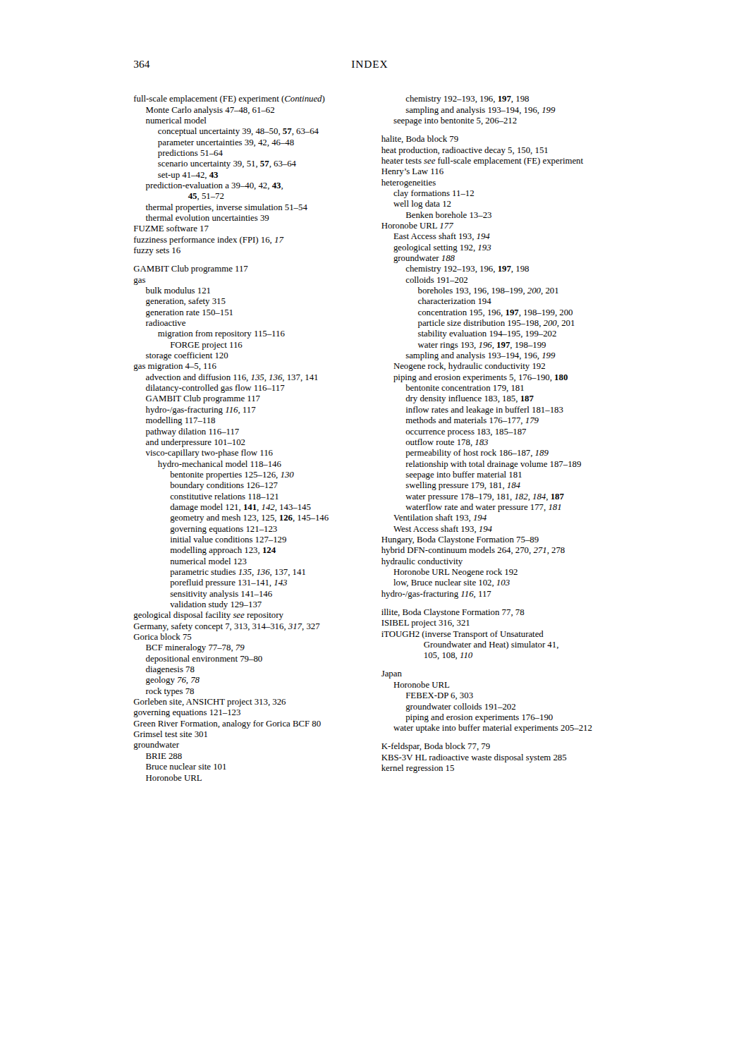364
INDEX
full-scale emplacement (FE) experiment (Continued)
Monte Carlo analysis 47–48, 61–62
numerical model
conceptual uncertainty 39, 48–50, 57, 63–64
parameter uncertainties 39, 42, 46–48
predictions 51–64
scenario uncertainty 39, 51, 57, 63–64
set-up 41–42, 43
prediction-evaluation a 39–40, 42, 43,
45, 51–72
thermal properties, inverse simulation 51–54
thermal evolution uncertainties 39
FUZME software 17
fuzziness performance index (FPI) 16, 17
fuzzy sets 16
GAMBIT Club programme 117
gas
bulk modulus 121
generation, safety 315
generation rate 150–151
radioactive
migration from repository 115–116
FORGE project 116
storage coefficient 120
gas migration 4–5, 116
advection and diffusion 116, 135, 136, 137, 141
dilatancy-controlled gas flow 116–117
GAMBIT Club programme 117
hydro-/gas-fracturing 116, 117
modelling 117–118
pathway dilation 116–117
and underpressure 101–102
visco-capillary two-phase flow 116
hydro-mechanical model 118–146
bentonite properties 125–126, 130
boundary conditions 126–127
constitutive relations 118–121
damage model 121, 141, 142, 143–145
geometry and mesh 123, 125, 126, 145–146
governing equations 121–123
initial value conditions 127–129
modelling approach 123, 124
numerical model 123
parametric studies 135, 136, 137, 141
porefluid pressure 131–141, 143
sensitivity analysis 141–146
validation study 129–137
geological disposal facility see repository
Germany, safety concept 7, 313, 314–316, 317, 327
Gorica block 75
BCF mineralogy 77–78, 79
depositional environment 79–80
diagenesis 78
geology 76, 78
rock types 78
Gorleben site, ANSICHT project 313, 326
governing equations 121–123
Green River Formation, analogy for Gorica BCF 80
Grimsel test site 301
groundwater
BRIE 288
Bruce nuclear site 101
Horonobe URL
chemistry 192–193, 196, 197, 198
sampling and analysis 193–194, 196, 199
seepage into bentonite 5, 206–212
halite, Boda block 79
heat production, radioactive decay 5, 150, 151
heater tests see full-scale emplacement (FE) experiment
Henry’s Law 116
heterogeneities
clay formations 11–12
well log data 12
Benken borehole 13–23
Horonobe URL 177
East Access shaft 193, 194
geological setting 192, 193
groundwater 188
chemistry 192–193, 196, 197, 198
colloids 191–202
boreholes 193, 196, 198–199, 200, 201
characterization 194
concentration 195, 196, 197, 198–199, 200
particle size distribution 195–198, 200, 201
stability evaluation 194–195, 199–202
water rings 193, 196, 197, 198–199
sampling and analysis 193–194, 196, 199
Neogene rock, hydraulic conductivity 192
piping and erosion experiments 5, 176–190, 180
bentonite concentration 179, 181
dry density influence 183, 185, 187
inflow rates and leakage in bufferl 181–183
methods and materials 176–177, 179
occurrence process 183, 185–187
outflow route 178, 183
permeability of host rock 186–187, 189
relationship with total drainage volume 187–189
seepage into buffer material 181
swelling pressure 179, 181, 184
water pressure 178–179, 181, 182, 184, 187
waterflow rate and water pressure 177, 181
Ventilation shaft 193, 194
West Access shaft 193, 194
Hungary, Boda Claystone Formation 75–89
hybrid DFN-continuum models 264, 270, 271, 278
hydraulic conductivity
Horonobe URL Neogene rock 192
low, Bruce nuclear site 102, 103
hydro-/gas-fracturing 116, 117
illite, Boda Claystone Formation 77, 78
ISIBEL project 316, 321
iTOUGH2 (inverse Transport of Unsaturated
Groundwater and Heat) simulator 41,
105, 108, 110
Japan
Horonobe URL
FEBEX-DP 6, 303
groundwater colloids 191–202
piping and erosion experiments 176–190
water uptake into buffer material experiments 205–212
K-feldspar, Boda block 77, 79
KBS-3V HL radioactive waste disposal system 285
kernel regression 15